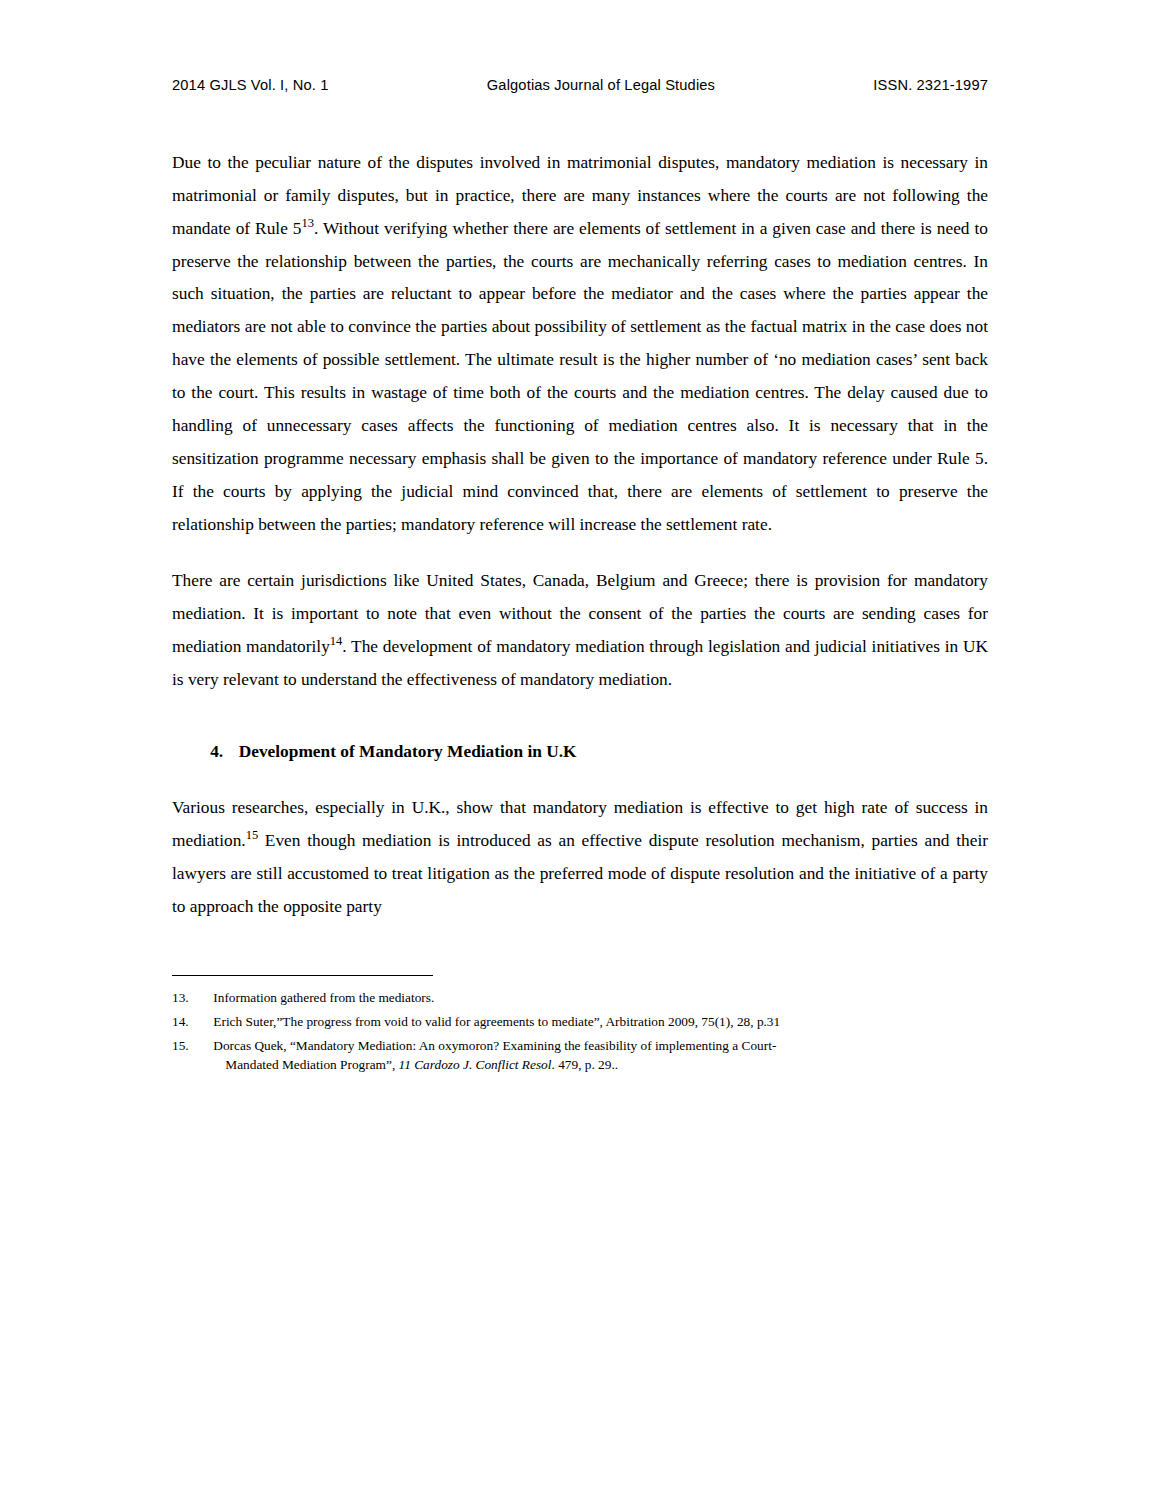2014 GJLS Vol. I, No. 1 Galgotias Journal of Legal Studies ISSN. 2321-1997
Due to the peculiar nature of the disputes involved in matrimonial disputes, mandatory mediation is necessary in matrimonial or family disputes, but in practice, there are many instances where the courts are not following the mandate of Rule 513. Without verifying whether there are elements of settlement in a given case and there is need to preserve the relationship between the parties, the courts are mechanically referring cases to mediation centres. In such situation, the parties are reluctant to appear before the mediator and the cases where the parties appear the mediators are not able to convince the parties about possibility of settlement as the factual matrix in the case does not have the elements of possible settlement. The ultimate result is the higher number of ‘no mediation cases’ sent back to the court. This results in wastage of time both of the courts and the mediation centres. The delay caused due to handling of unnecessary cases affects the functioning of mediation centres also. It is necessary that in the sensitization programme necessary emphasis shall be given to the importance of mandatory reference under Rule 5. If the courts by applying the judicial mind convinced that, there are elements of settlement to preserve the relationship between the parties; mandatory reference will increase the settlement rate.
There are certain jurisdictions like United States, Canada, Belgium and Greece; there is provision for mandatory mediation. It is important to note that even without the consent of the parties the courts are sending cases for mediation mandatorily14. The development of mandatory mediation through legislation and judicial initiatives in UK is very relevant to understand the effectiveness of mandatory mediation.
4. Development of Mandatory Mediation in U.K
Various researches, especially in U.K., show that mandatory mediation is effective to get high rate of success in mediation.15 Even though mediation is introduced as an effective dispute resolution mechanism, parties and their lawyers are still accustomed to treat litigation as the preferred mode of dispute resolution and the initiative of a party to approach the opposite party
13. Information gathered from the mediators.
14. Erich Suter,”The progress from void to valid for agreements to mediate”, Arbitration 2009, 75(1), 28, p.31
15. Dorcas Quek, “Mandatory Mediation: An oxymoron? Examining the feasibility of implementing a Court-Mandated Mediation Program”, 11 Cardozo J. Conflict Resol. 479, p. 29..